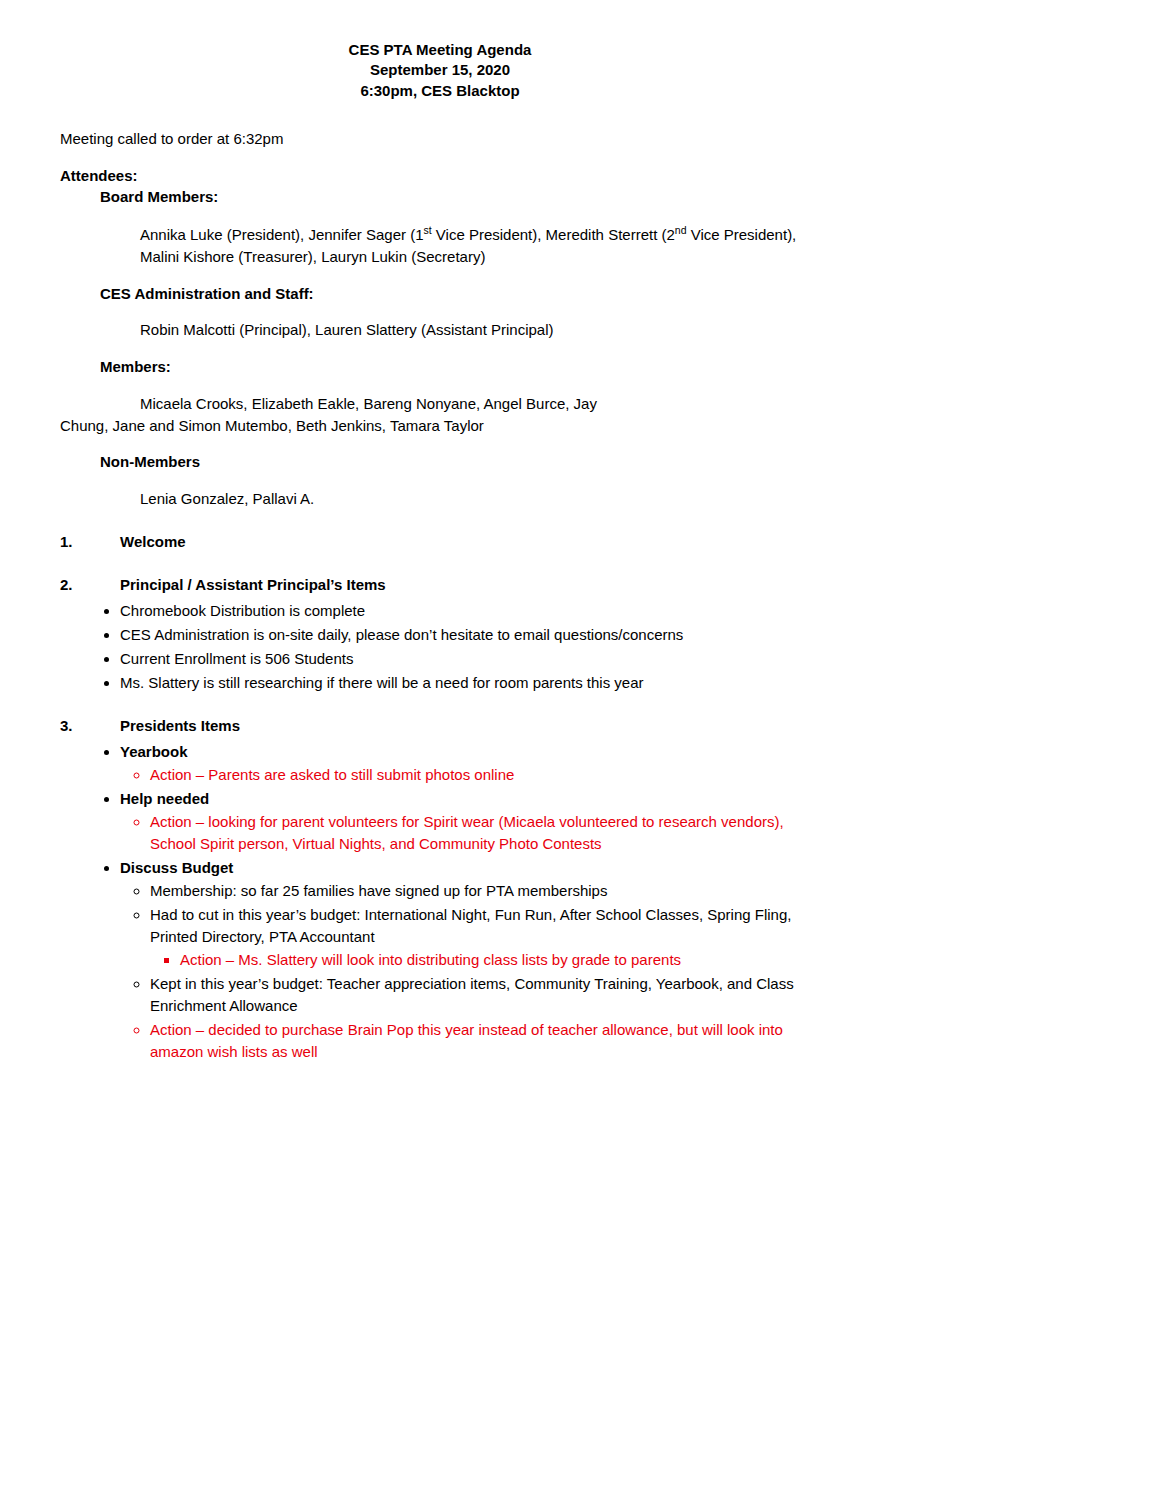CES PTA Meeting Agenda
September 15, 2020
6:30pm, CES Blacktop
Meeting called to order at 6:32pm
Attendees:
Board Members:
Annika Luke (President), Jennifer Sager (1st Vice President), Meredith Sterrett (2nd Vice President), Malini Kishore (Treasurer), Lauryn Lukin (Secretary)
CES Administration and Staff:
Robin Malcotti (Principal), Lauren Slattery (Assistant Principal)
Members:
Micaela Crooks, Elizabeth Eakle, Bareng Nonyane, Angel Burce, Jay
Chung, Jane and Simon Mutembo, Beth Jenkins, Tamara Taylor
Non-Members
Lenia Gonzalez, Pallavi A.
1. Welcome
2. Principal / Assistant Principal’s Items
Chromebook Distribution is complete
CES Administration is on-site daily, please don’t hesitate to email questions/concerns
Current Enrollment is 506 Students
Ms. Slattery is still researching if there will be a need for room parents this year
3. Presidents Items
Yearbook
Action – Parents are asked to still submit photos online
Help needed
Action – looking for parent volunteers for Spirit wear (Micaela volunteered to research vendors), School Spirit person, Virtual Nights, and Community Photo Contests
Discuss Budget
Membership: so far 25 families have signed up for PTA memberships
Had to cut in this year’s budget: International Night, Fun Run, After School Classes, Spring Fling, Printed Directory, PTA Accountant
Action – Ms. Slattery will look into distributing class lists by grade to parents
Kept in this year’s budget: Teacher appreciation items, Community Training, Yearbook, and Class Enrichment Allowance
Action – decided to purchase Brain Pop this year instead of teacher allowance, but will look into amazon wish lists as well